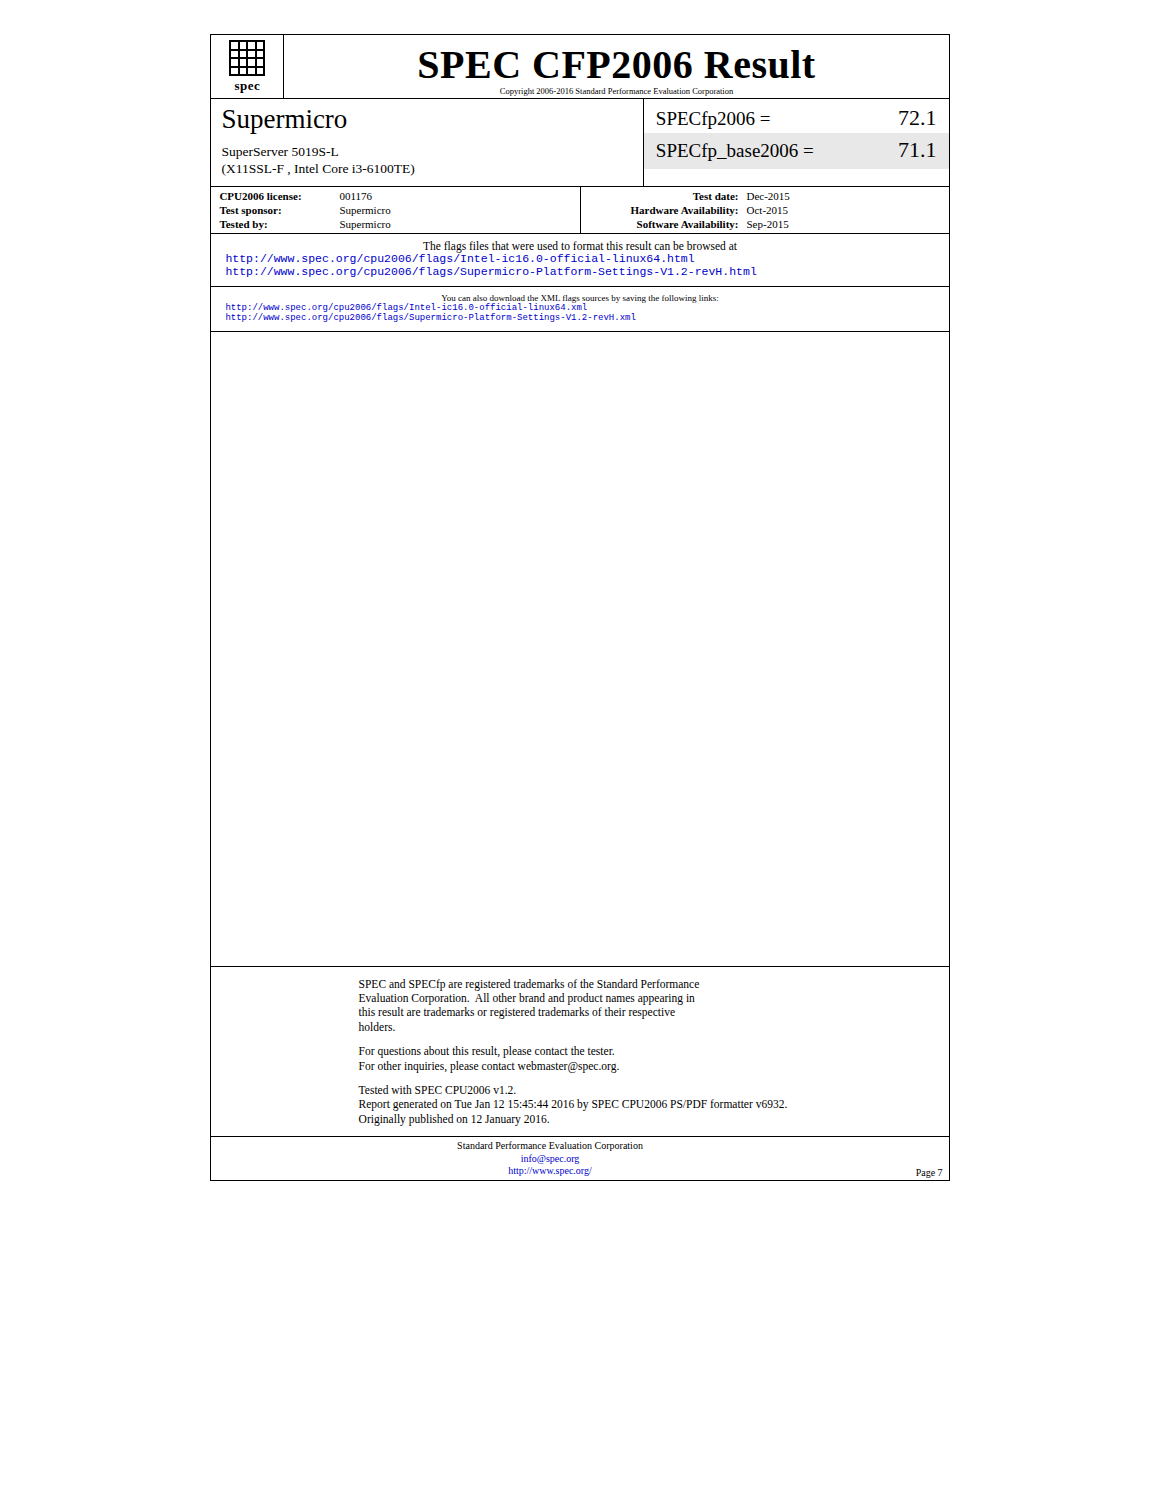spec
SPEC CFP2006 Result
Copyright 2006-2016 Standard Performance Evaluation Corporation
Supermicro
SuperServer 5019S-L
(X11SSL-F , Intel Core i3-6100TE)
SPECfp2006 = 72.1
SPECfp_base2006 = 71.1
CPU2006 license: 001176
Test sponsor: Supermicro
Tested by: Supermicro
Test date: Dec-2015
Hardware Availability: Oct-2015
Software Availability: Sep-2015
The flags files that were used to format this result can be browsed at http://www.spec.org/cpu2006/flags/Intel-ic16.0-official-linux64.html http://www.spec.org/cpu2006/flags/Supermicro-Platform-Settings-V1.2-revH.html
You can also download the XML flags sources by saving the following links: http://www.spec.org/cpu2006/flags/Intel-ic16.0-official-linux64.xml http://www.spec.org/cpu2006/flags/Supermicro-Platform-Settings-V1.2-revH.xml
SPEC and SPECfp are registered trademarks of the Standard Performance
Evaluation Corporation. All other brand and product names appearing in
this result are trademarks or registered trademarks of their respective
holders.
For questions about this result, please contact the tester.
For other inquiries, please contact webmaster@spec.org.
Tested with SPEC CPU2006 v1.2.
Report generated on Tue Jan 12 15:45:44 2016 by SPEC CPU2006 PS/PDF formatter v6932.
Originally published on 12 January 2016.
Standard Performance Evaluation Corporation
info@spec.org
http://www.spec.org/
Page 7